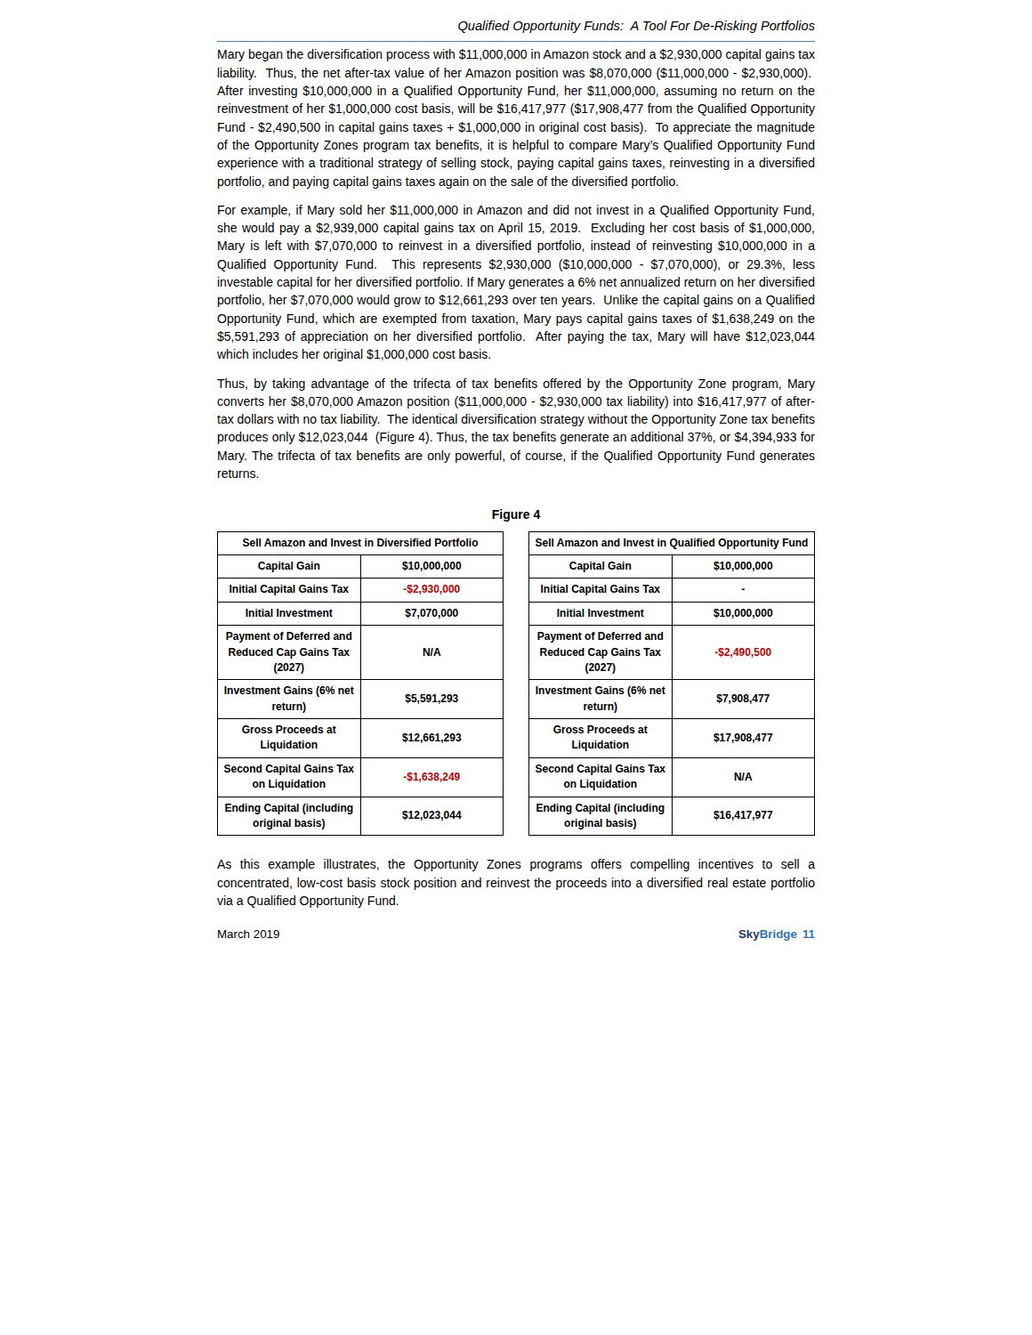Qualified Opportunity Funds: A Tool For De-Risking Portfolios
Mary began the diversification process with $11,000,000 in Amazon stock and a $2,930,000 capital gains tax liability. Thus, the net after-tax value of her Amazon position was $8,070,000 ($11,000,000 - $2,930,000). After investing $10,000,000 in a Qualified Opportunity Fund, her $11,000,000, assuming no return on the reinvestment of her $1,000,000 cost basis, will be $16,417,977 ($17,908,477 from the Qualified Opportunity Fund - $2,490,500 in capital gains taxes + $1,000,000 in original cost basis). To appreciate the magnitude of the Opportunity Zones program tax benefits, it is helpful to compare Mary’s Qualified Opportunity Fund experience with a traditional strategy of selling stock, paying capital gains taxes, reinvesting in a diversified portfolio, and paying capital gains taxes again on the sale of the diversified portfolio.
For example, if Mary sold her $11,000,000 in Amazon and did not invest in a Qualified Opportunity Fund, she would pay a $2,939,000 capital gains tax on April 15, 2019. Excluding her cost basis of $1,000,000, Mary is left with $7,070,000 to reinvest in a diversified portfolio, instead of reinvesting $10,000,000 in a Qualified Opportunity Fund. This represents $2,930,000 ($10,000,000 - $7,070,000), or 29.3%, less investable capital for her diversified portfolio. If Mary generates a 6% net annualized return on her diversified portfolio, her $7,070,000 would grow to $12,661,293 over ten years. Unlike the capital gains on a Qualified Opportunity Fund, which are exempted from taxation, Mary pays capital gains taxes of $1,638,249 on the $5,591,293 of appreciation on her diversified portfolio. After paying the tax, Mary will have $12,023,044 which includes her original $1,000,000 cost basis.
Thus, by taking advantage of the trifecta of tax benefits offered by the Opportunity Zone program, Mary converts her $8,070,000 Amazon position ($11,000,000 - $2,930,000 tax liability) into $16,417,977 of after-tax dollars with no tax liability. The identical diversification strategy without the Opportunity Zone tax benefits produces only $12,023,044 (Figure 4). Thus, the tax benefits generate an additional 37%, or $4,394,933 for Mary. The trifecta of tax benefits are only powerful, of course, if the Qualified Opportunity Fund generates returns.
Figure 4
| Sell Amazon and Invest in Diversified Portfolio |
| --- |
| Capital Gain | $10,000,000 |
| Initial Capital Gains Tax | -$2,930,000 |
| Initial Investment | $7,070,000 |
| Payment of Deferred and Reduced Cap Gains Tax (2027) | N/A |
| Investment Gains (6% net return) | $5,591,293 |
| Gross Proceeds at Liquidation | $12,661,293 |
| Second Capital Gains Tax on Liquidation | -$1,638,249 |
| Ending Capital (including original basis) | $12,023,044 |
| Sell Amazon and Invest in Qualified Opportunity Fund |
| --- |
| Capital Gain | $10,000,000 |
| Initial Capital Gains Tax | - |
| Initial Investment | $10,000,000 |
| Payment of Deferred and Reduced Cap Gains Tax (2027) | -$2,490,500 |
| Investment Gains (6% net return) | $7,908,477 |
| Gross Proceeds at Liquidation | $17,908,477 |
| Second Capital Gains Tax on Liquidation | N/A |
| Ending Capital (including original basis) | $16,417,977 |
As this example illustrates, the Opportunity Zones programs offers compelling incentives to sell a concentrated, low-cost basis stock position and reinvest the proceeds into a diversified real estate portfolio via a Qualified Opportunity Fund.
March 2019
Sky Bridge 11